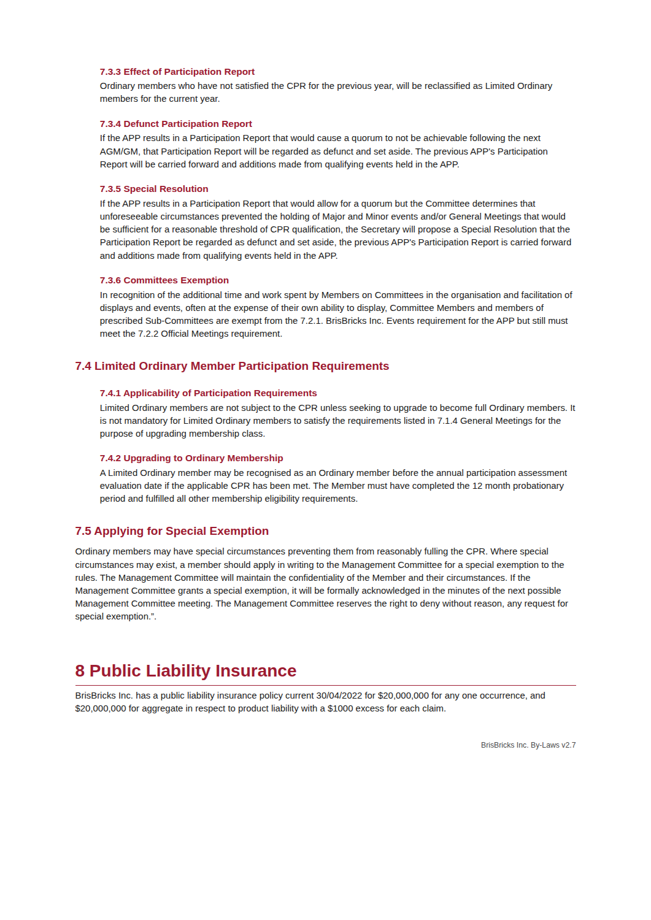7.3.3 Effect of Participation Report
Ordinary members who have not satisfied the CPR for the previous year, will be reclassified as Limited Ordinary members for the current year.
7.3.4 Defunct Participation Report
If the APP results in a Participation Report that would cause a quorum to not be achievable following the next AGM/GM, that Participation Report will be regarded as defunct and set aside. The previous APP's Participation Report will be carried forward and additions made from qualifying events held in the APP.
7.3.5 Special Resolution
If the APP results in a Participation Report that would allow for a quorum but the Committee determines that unforeseeable circumstances prevented the holding of Major and Minor events and/or General Meetings that would be sufficient for a reasonable threshold of CPR qualification, the Secretary will propose a Special Resolution that the Participation Report be regarded as defunct and set aside, the previous APP's Participation Report is carried forward and additions made from qualifying events held in the APP.
7.3.6 Committees Exemption
In recognition of the additional time and work spent by Members on Committees in the organisation and facilitation of displays and events, often at the expense of their own ability to display, Committee Members and members of prescribed Sub-Committees are exempt from the 7.2.1. BrisBricks Inc. Events requirement for the APP but still must meet the 7.2.2 Official Meetings requirement.
7.4 Limited Ordinary Member Participation Requirements
7.4.1 Applicability of Participation Requirements
Limited Ordinary members are not subject to the CPR unless seeking to upgrade to become full Ordinary members. It is not mandatory for Limited Ordinary members to satisfy the requirements listed in 7.1.4 General Meetings for the purpose of upgrading membership class.
7.4.2 Upgrading to Ordinary Membership
A Limited Ordinary member may be recognised as an Ordinary member before the annual participation assessment evaluation date if the applicable CPR has been met. The Member must have completed the 12 month probationary period and fulfilled all other membership eligibility requirements.
7.5 Applying for Special Exemption
Ordinary members may have special circumstances preventing them from reasonably fulling the CPR. Where special circumstances may exist, a member should apply in writing to the Management Committee for a special exemption to the rules. The Management Committee will maintain the confidentiality of the Member and their circumstances. If the Management Committee grants a special exemption, it will be formally acknowledged in the minutes of the next possible Management Committee meeting. The Management Committee reserves the right to deny without reason, any request for special exemption.”.
8 Public Liability Insurance
BrisBricks Inc. has a public liability insurance policy current 30/04/2022 for $20,000,000 for any one occurrence, and $20,000,000 for aggregate in respect to product liability with a $1000 excess for each claim.
BrisBricks Inc. By-Laws v2.7